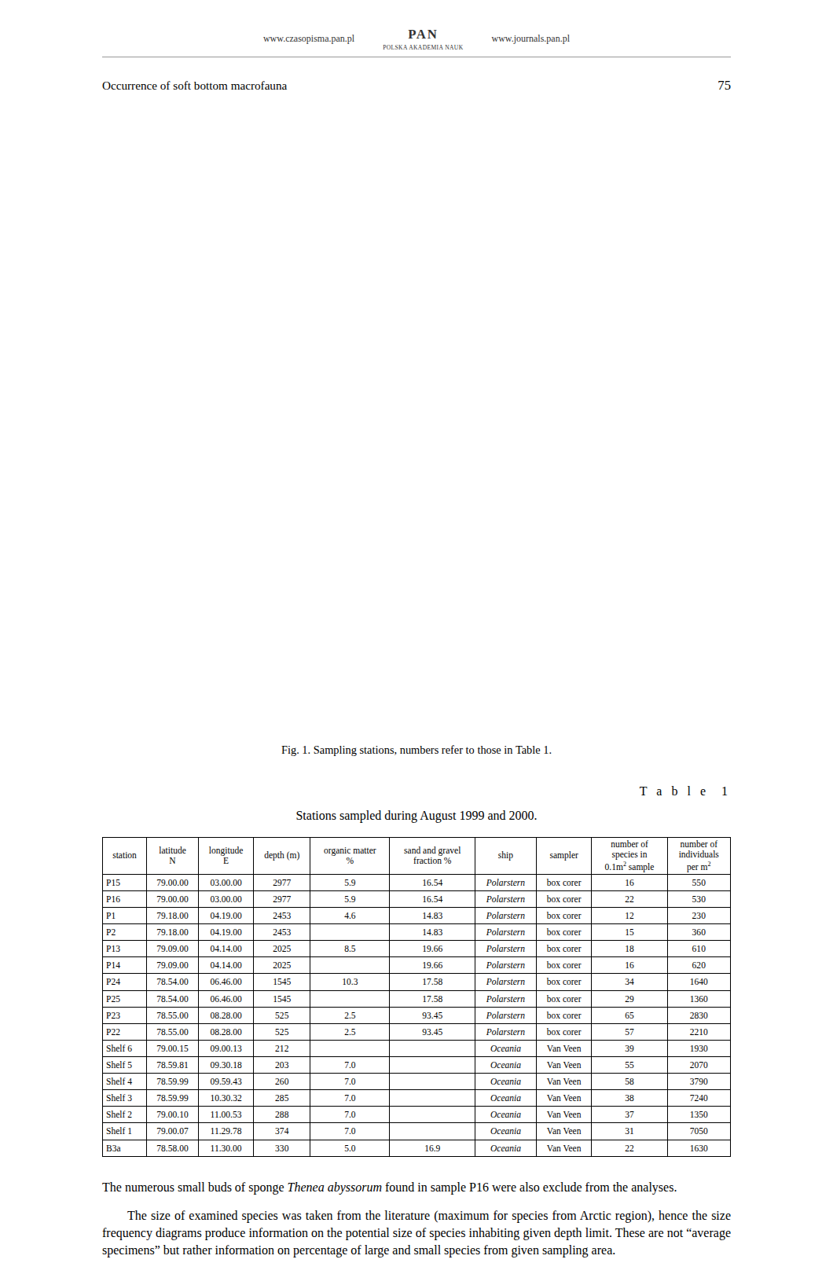www.czasopisma.pan.pl PANPOLSKA AKADEMIA NAUK www.journals.pan.pl
Occurrence of soft bottom macrofauna 75
Fig. 1. Sampling stations, numbers refer to those in Table 1.
T a b l e 1
Stations sampled during August 1999 and 2000.
| station | latitude N | longitude E | depth (m) | organic matter % | sand and gravel fraction % | ship | sampler | number of species in 0.1m 2 sample | number of individuals per m 2 |
| --- | --- | --- | --- | --- | --- | --- | --- | --- | --- |
| P15 | 79.00.00 | 03.00.00 | 2977 | 5.9 | 16.54 | Polarstern | box corer | 16 | 550 |
| P16 | 79.00.00 | 03.00.00 | 2977 | 5.9 | 16.54 | Polarstern | box corer | 22 | 530 |
| P1 | 79.18.00 | 04.19.00 | 2453 | 4.6 | 14.83 | Polarstern | box corer | 12 | 230 |
| P2 | 79.18.00 | 04.19.00 | 2453 | | 14.83 | Polarstern | box corer | 15 | 360 |
| P13 | 79.09.00 | 04.14.00 | 2025 | 8.5 | 19.66 | Polarstern | box corer | 18 | 610 |
| P14 | 79.09.00 | 04.14.00 | 2025 | | 19.66 | Polarstern | box corer | 16 | 620 |
| P24 | 78.54.00 | 06.46.00 | 1545 | 10.3 | 17.58 | Polarstern | box corer | 34 | 1640 |
| P25 | 78.54.00 | 06.46.00 | 1545 | | 17.58 | Polarstern | box corer | 29 | 1360 |
| P23 | 78.55.00 | 08.28.00 | 525 | 2.5 | 93.45 | Polarstern | box corer | 65 | 2830 |
| P22 | 78.55.00 | 08.28.00 | 525 | 2.5 | 93.45 | Polarstern | box corer | 57 | 2210 |
| Shelf 6 | 79.00.15 | 09.00.13 | 212 | | | Oceania | Van Veen | 39 | 1930 |
| Shelf 5 | 78.59.81 | 09.30.18 | 203 | 7.0 | | Oceania | Van Veen | 55 | 2070 |
| Shelf 4 | 78.59.99 | 09.59.43 | 260 | 7.0 | | Oceania | Van Veen | 58 | 3790 |
| Shelf 3 | 78.59.99 | 10.30.32 | 285 | 7.0 | | Oceania | Van Veen | 38 | 7240 |
| Shelf 2 | 79.00.10 | 11.00.53 | 288 | 7.0 | | Oceania | Van Veen | 37 | 1350 |
| Shelf 1 | 79.00.07 | 11.29.78 | 374 | 7.0 | | Oceania | Van Veen | 31 | 7050 |
| B3a | 78.58.00 | 11.30.00 | 330 | 5.0 | 16.9 | Oceania | Van Veen | 22 | 1630 |
The numerous small buds of sponge Thenea abyssorum found in sample P16 were also exclude from the analyses.
The size of examined species was taken from the literature (maximum for species from Arctic region), hence the size frequency diagrams produce information on the potential size of species inhabiting given depth limit. These are not “average specimens” but rather information on percentage of large and small species from given sampling area.